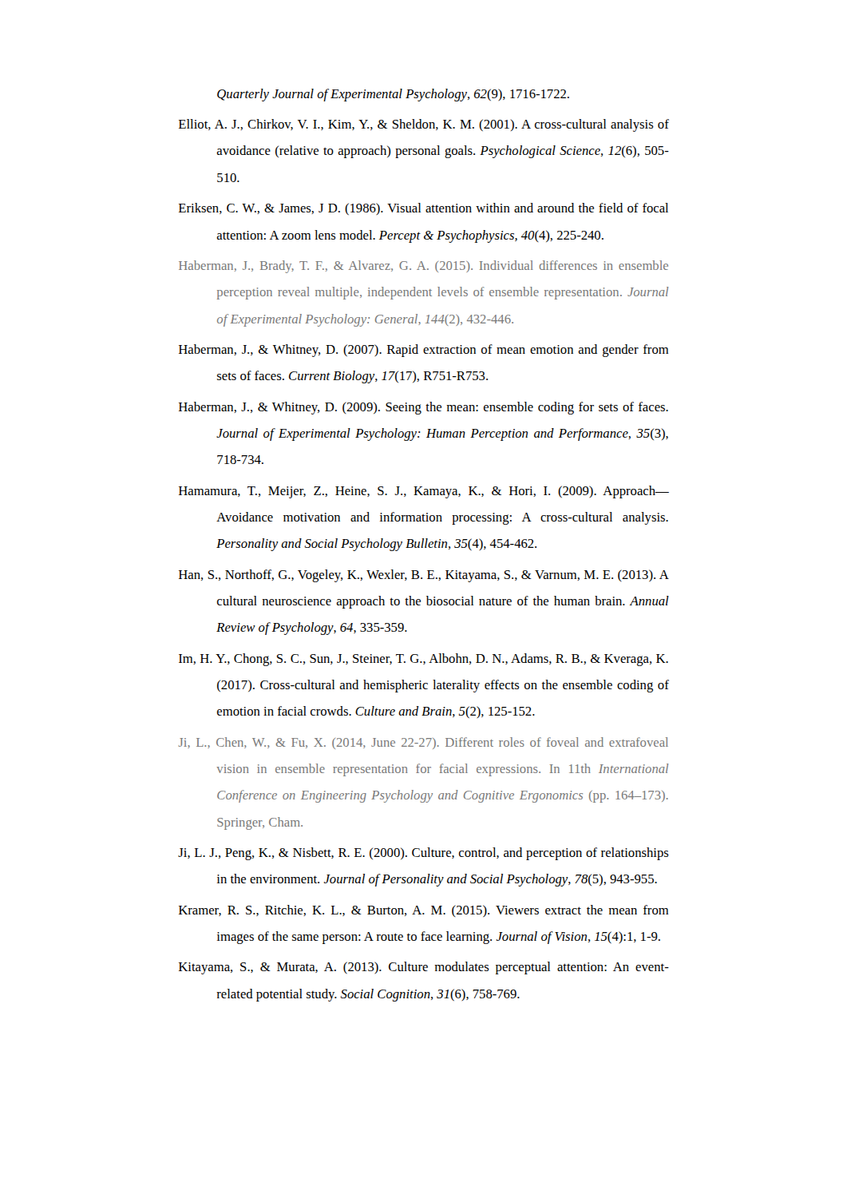Quarterly Journal of Experimental Psychology, 62(9), 1716-1722.
Elliot, A. J., Chirkov, V. I., Kim, Y., & Sheldon, K. M. (2001). A cross-cultural analysis of avoidance (relative to approach) personal goals. Psychological Science, 12(6), 505-510.
Eriksen, C. W., & James, J D. (1986). Visual attention within and around the field of focal attention: A zoom lens model. Percept & Psychophysics, 40(4), 225-240.
Haberman, J., Brady, T. F., & Alvarez, G. A. (2015). Individual differences in ensemble perception reveal multiple, independent levels of ensemble representation. Journal of Experimental Psychology: General, 144(2), 432-446.
Haberman, J., & Whitney, D. (2007). Rapid extraction of mean emotion and gender from sets of faces. Current Biology, 17(17), R751-R753.
Haberman, J., & Whitney, D. (2009). Seeing the mean: ensemble coding for sets of faces. Journal of Experimental Psychology: Human Perception and Performance, 35(3), 718-734.
Hamamura, T., Meijer, Z., Heine, S. J., Kamaya, K., & Hori, I. (2009). Approach—Avoidance motivation and information processing: A cross-cultural analysis. Personality and Social Psychology Bulletin, 35(4), 454-462.
Han, S., Northoff, G., Vogeley, K., Wexler, B. E., Kitayama, S., & Varnum, M. E. (2013). A cultural neuroscience approach to the biosocial nature of the human brain. Annual Review of Psychology, 64, 335-359.
Im, H. Y., Chong, S. C., Sun, J., Steiner, T. G., Albohn, D. N., Adams, R. B., & Kveraga, K. (2017). Cross-cultural and hemispheric laterality effects on the ensemble coding of emotion in facial crowds. Culture and Brain, 5(2), 125-152.
Ji, L., Chen, W., & Fu, X. (2014, June 22-27). Different roles of foveal and extrafoveal vision in ensemble representation for facial expressions. In 11th International Conference on Engineering Psychology and Cognitive Ergonomics (pp. 164–173). Springer, Cham.
Ji, L. J., Peng, K., & Nisbett, R. E. (2000). Culture, control, and perception of relationships in the environment. Journal of Personality and Social Psychology, 78(5), 943-955.
Kramer, R. S., Ritchie, K. L., & Burton, A. M. (2015). Viewers extract the mean from images of the same person: A route to face learning. Journal of Vision, 15(4):1, 1-9.
Kitayama, S., & Murata, A. (2013). Culture modulates perceptual attention: An event-related potential study. Social Cognition, 31(6), 758-769.